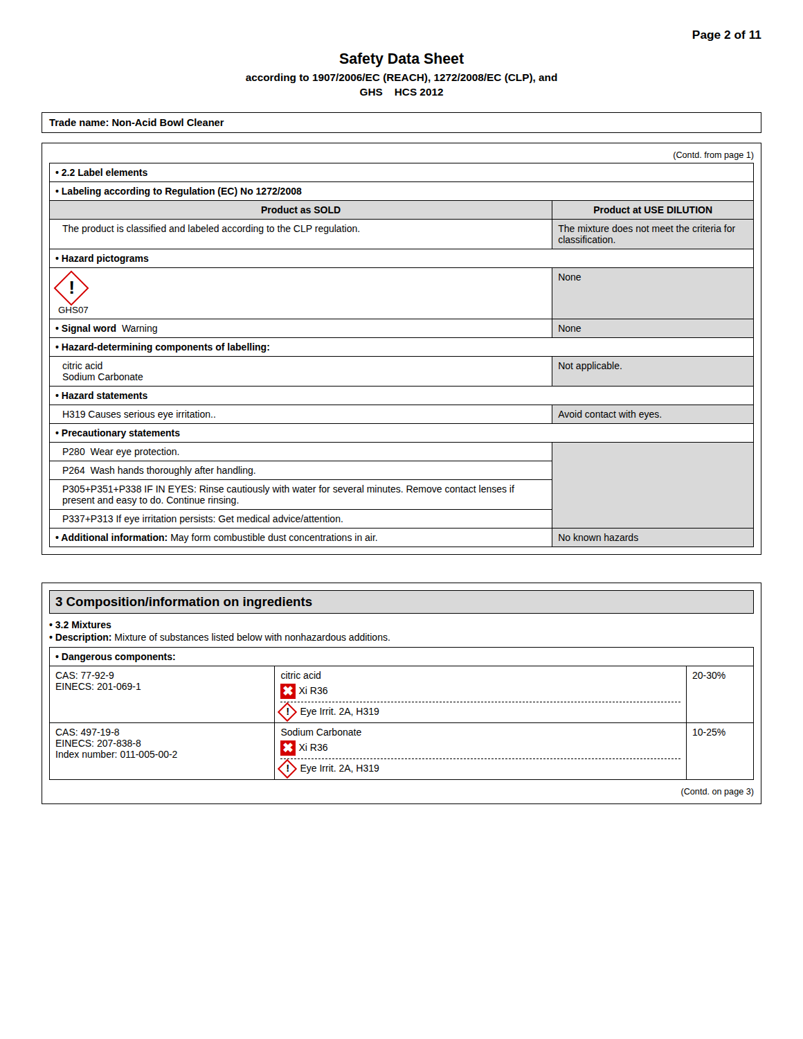Page 2 of 11
Safety Data Sheet
according to 1907/2006/EC (REACH), 1272/2008/EC (CLP), and
GHS HCS 2012
Trade name: Non-Acid Bowl Cleaner
(Contd. from page 1)
| • 2.2 Label elements |
| • Labeling according to Regulation (EC) No 1272/2008 |
| Product as SOLD | Product at USE DILUTION |
| The product is classified and labeled according to the CLP regulation. | The mixture does not meet the criteria for classification. |
| • Hazard pictograms |
| ! GHS07 | None |
| • Signal word Warning | None |
| • Hazard-determining components of labelling: |
| citric acid Sodium Carbonate | Not applicable. |
| • Hazard statements |
| H319 Causes serious eye irritation.. | Avoid contact with eyes. |
| • Precautionary statements |
| P280 Wear eye protection. | |
| P264 Wash hands thoroughly after handling. |
| P305+P351+P338 IF IN EYES: Rinse cautiously with water for several minutes. Remove contact lenses if present and easy to do. Continue rinsing. |
| P337+P313 If eye irritation persists: Get medical advice/attention. |
| • Additional information: May form combustible dust concentrations in air. | No known hazards |
3 Composition/information on ingredients
• 3.2 Mixtures
• Description: Mixture of substances listed below with nonhazardous additions.
| • Dangerous components: |
| CAS: 77-92-9 EINECS: 201-069-1 | citric acid ✖ Xi R36 ! Eye Irrit. 2A, H319 | 20-30% |
| CAS: 497-19-8 EINECS: 207-838-8 Index number: 011-005-00-2 | Sodium Carbonate ✖ Xi R36 ! Eye Irrit. 2A, H319 | 10-25% |
(Contd. on page 3)